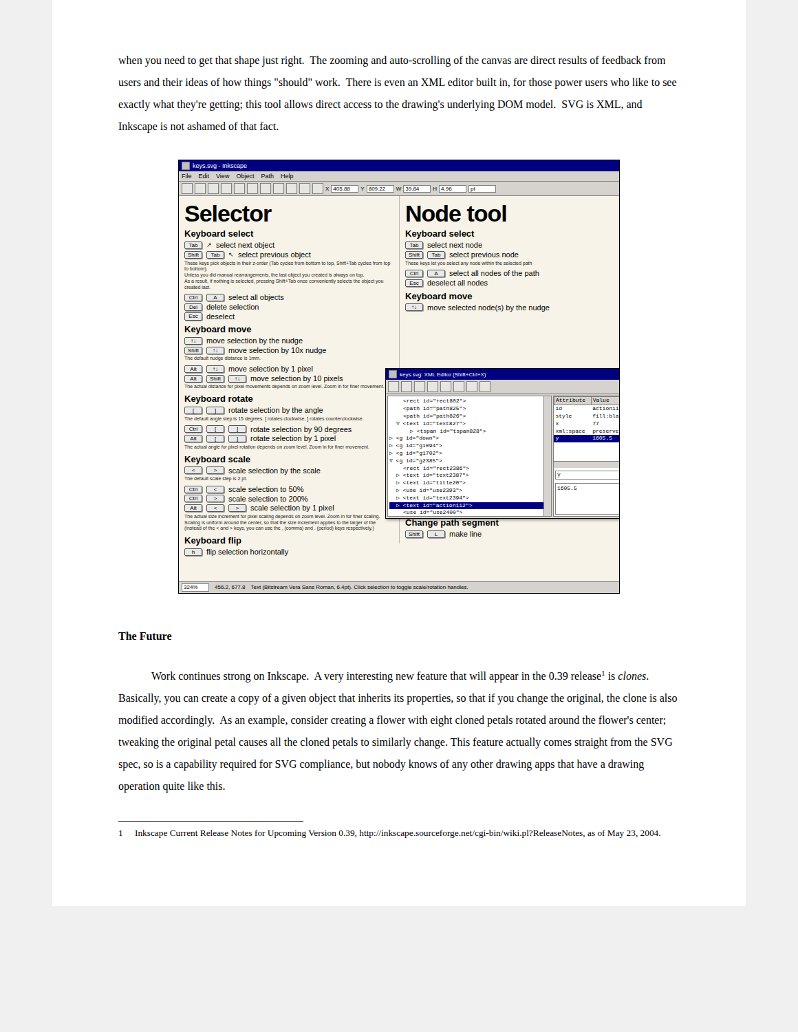when you need to get that shape just right. The zooming and auto-scrolling of the canvas are direct results of feedback from users and their ideas of how things "should" work. There is even an XML editor built in, for those power users who like to see exactly what they're getting; this tool allows direct access to the drawing's underlying DOM model. SVG is XML, and Inkscape is not ashamed of that fact.
keys.svg - Inkscape
File Edit View Object Path Help
X 405.88 Y 809.22 W 39.84 H 4.96 pt
Selector
Keyboard select
Tab↗ select next object
Shift Tab↖ select previous object
These keys pick objects in their z-order (Tab cycles from bottom to top, Shift+Tab cycles from top to bottom).
Unless you did manual rearrangements, the last object you created is always on top.
As a result, if nothing is selected, pressing Shift+Tab once conveniently selects the object you created last.
Ctrl A select all objects
Del delete selection
Esc deselect
Keyboard move
↑↓ move selection by the nudge
Shift↑↓ move selection by 10x nudge
The default nudge distance is 1mm.
Alt↑↓ move selection by 1 pixel
Alt Shift↑↓ move selection by 10 pixels
The actual distance for pixel movements depends on zoom level. Zoom in for finer movement.
Keyboard rotate
[] rotate selection by the angle
The default angle step is 15 degrees. [ rotates clockwise, ] rotates counterclockwise.
Ctrl[] rotate selection by 90 degrees
Alt[] rotate selection by 1 pixel
The actual angle for pixel rotation depends on zoom level. Zoom in for finer movement.
Keyboard scale
<> scale selection by the scale
The default scale step is 2 pt.
Ctrl< scale selection to 50%
Ctrl> scale selection to 200%
Alt<> scale selection by 1 pixel
The actual size increment for pixel scaling depends on zoom level. Zoom in for finer scaling.
Scaling is uniform around the center, so that the size increment applies to the larger of the
(instead of the < and > keys, you can use the , (comma) and . (period) keys respectively.)
Keyboard flip
h flip selection horizontally
Node tool
Keyboard select
Tab select next node
Shift Tab select previous node
These keys let you select any node within the selected path
Ctrl A select all nodes of the path
Esc deselect all nodes
Keyboard move
↑↓ move selected node(s) by the nudge
Change path segment
Shift L make line
keys.svg: XML Editor (Shift+Ctrl+X)
<rect id="rect802">
<path id="path825">
<path id="path826">
▽ <text id="text827">
▷ <tspan id="tspan828">
▷ <g id="down">
▷ <g id="g1094">
▷ <g id="g1702">
▽ <g id="g2385">
<rect id="rect2386">
▷ <text id="text2387">
▷ <text id="title20">
▷ <use id="use2393">
▷ <text id="text2394">
▷ <text id="action112">
<use id="use2400">
<use id="use2401">
▷ <text id="text2402">
▷ <text id="action113">
▷ <text id="note53">
| Attribute | Value |
| --- | --- |
| id | action112 |
| style | fill:black;fill-opacity:1;stroke:nor |
| x | 77 |
| xml:space | preserve |
| y | 1605.5 |
· · · · · · ·
y
1605.5
324% 456.2, 677.8 Text (Bitstream Vera Sans Roman, 6.4pt). Click selection to toggle scale/rotation handles.
The Future
Work continues strong on Inkscape. A very interesting new feature that will appear in the 0.39 release1 is clones. Basically, you can create a copy of a given object that inherits its properties, so that if you change the original, the clone is also modified accordingly. As an example, consider creating a flower with eight cloned petals rotated around the flower's center; tweaking the original petal causes all the cloned petals to similarly change. This feature actually comes straight from the SVG spec, so is a capability required for SVG compliance, but nobody knows of any other drawing apps that have a drawing operation quite like this.
1 Inkscape Current Release Notes for Upcoming Version 0.39, http://inkscape.sourceforge.net/cgi-bin/wiki.pl?ReleaseNotes, as of May 23, 2004.